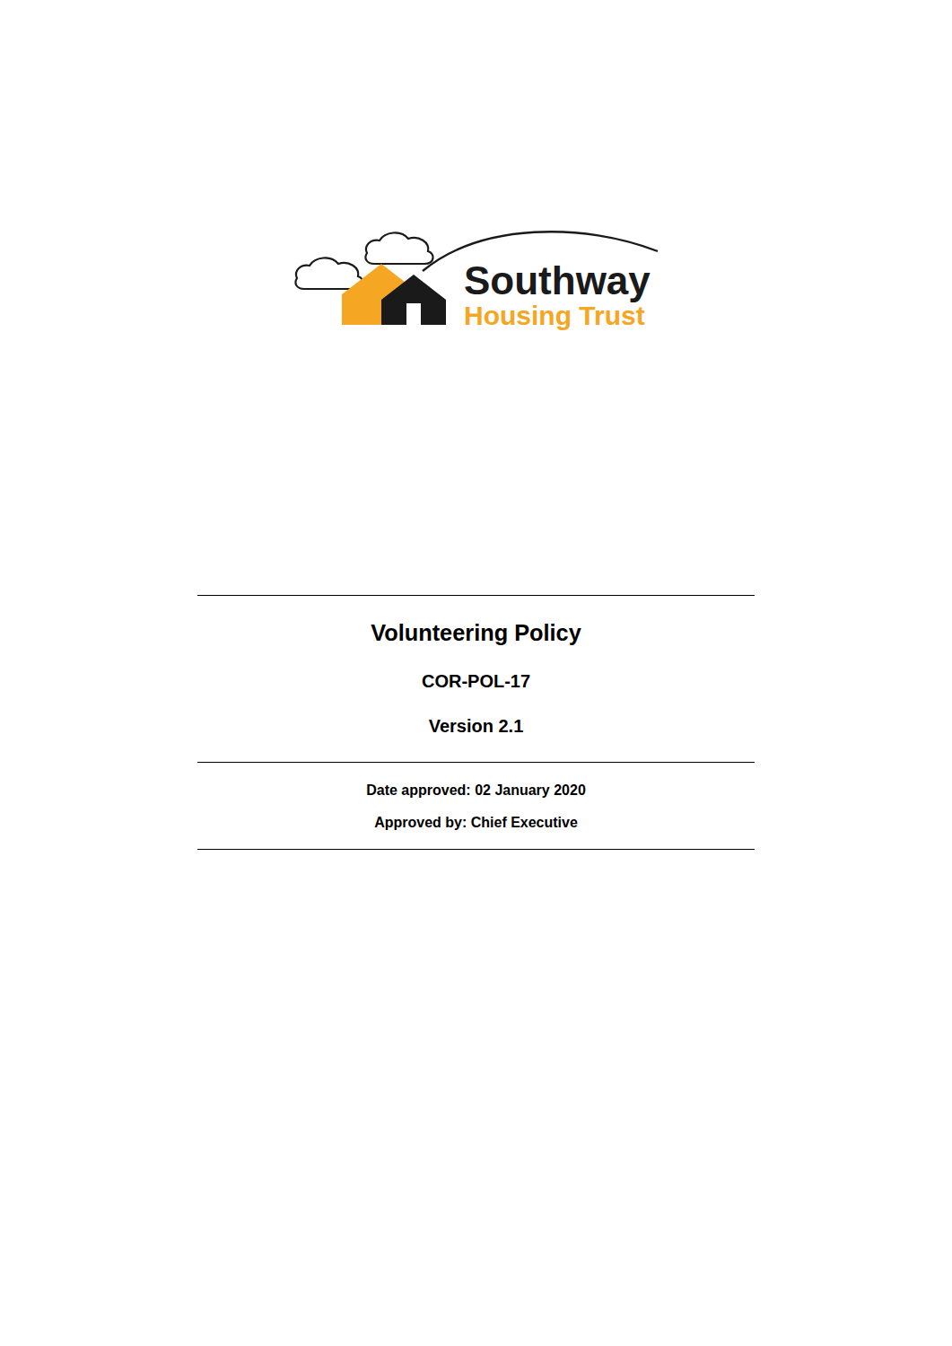Southway Housing Trust
Volunteering Policy
COR-POL-17
Version 2.1
Date approved: 02 January 2020
Approved by: Chief Executive